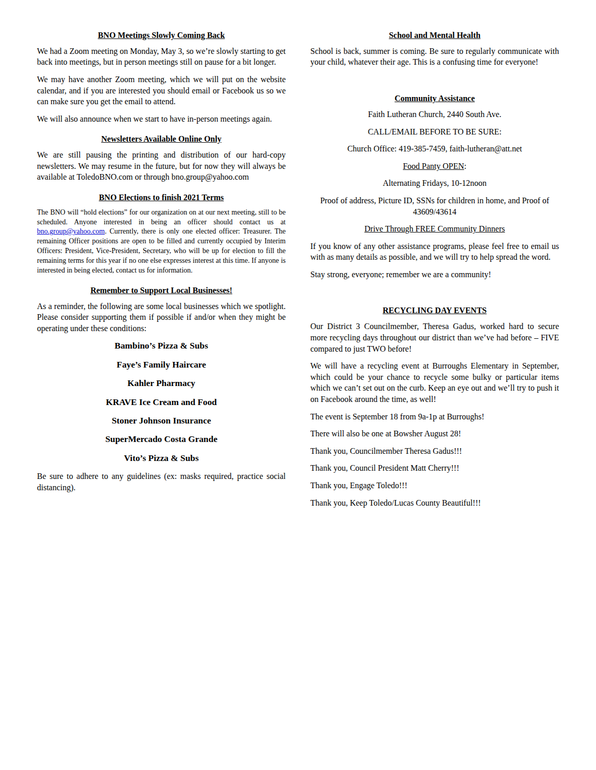BNO Meetings Slowly Coming Back
We had a Zoom meeting on Monday, May 3, so we’re slowly starting to get back into meetings, but in person meetings still on pause for a bit longer.
We may have another Zoom meeting, which we will put on the website calendar, and if you are interested you should email or Facebook us so we can make sure you get the email to attend.
We will also announce when we start to have in-person meetings again.
Newsletters Available Online Only
We are still pausing the printing and distribution of our hard-copy newsletters. We may resume in the future, but for now they will always be available at ToledoBNO.com or through bno.group@yahoo.com
BNO Elections to finish 2021 Terms
The BNO will “hold elections” for our organization on at our next meeting, still to be scheduled. Anyone interested in being an officer should contact us at bno.group@yahoo.com. Currently, there is only one elected officer: Treasurer. The remaining Officer positions are open to be filled and currently occupied by Interim Officers: President, Vice-President, Secretary, who will be up for election to fill the remaining terms for this year if no one else expresses interest at this time. If anyone is interested in being elected, contact us for information.
Remember to Support Local Businesses!
As a reminder, the following are some local businesses which we spotlight. Please consider supporting them if possible if and/or when they might be operating under these conditions:
Bambino’s Pizza & Subs
Faye’s Family Haircare
Kahler Pharmacy
KRAVE Ice Cream and Food
Stoner Johnson Insurance
SuperMercado Costa Grande
Vito’s Pizza & Subs
Be sure to adhere to any guidelines (ex: masks required, practice social distancing).
School and Mental Health
School is back, summer is coming. Be sure to regularly communicate with your child, whatever their age. This is a confusing time for everyone!
Community Assistance
Faith Lutheran Church, 2440 South Ave.
CALL/EMAIL BEFORE TO BE SURE:
Church Office: 419-385-7459, faith-lutheran@att.net
Food Panty OPEN:
Alternating Fridays, 10-12noon
Proof of address, Picture ID, SSNs for children in home, and Proof of 43609/43614
Drive Through FREE Community Dinners
If you know of any other assistance programs, please feel free to email us with as many details as possible, and we will try to help spread the word.
Stay strong, everyone; remember we are a community!
RECYCLING DAY EVENTS
Our District 3 Councilmember, Theresa Gadus, worked hard to secure more recycling days throughout our district than we’ve had before – FIVE compared to just TWO before!
We will have a recycling event at Burroughs Elementary in September, which could be your chance to recycle some bulky or particular items which we can’t set out on the curb. Keep an eye out and we’ll try to push it on Facebook around the time, as well!
The event is September 18 from 9a-1p at Burroughs!
There will also be one at Bowsher August 28!
Thank you, Councilmember Theresa Gadus!!!
Thank you, Council President Matt Cherry!!!
Thank you, Engage Toledo!!!
Thank you, Keep Toledo/Lucas County Beautiful!!!